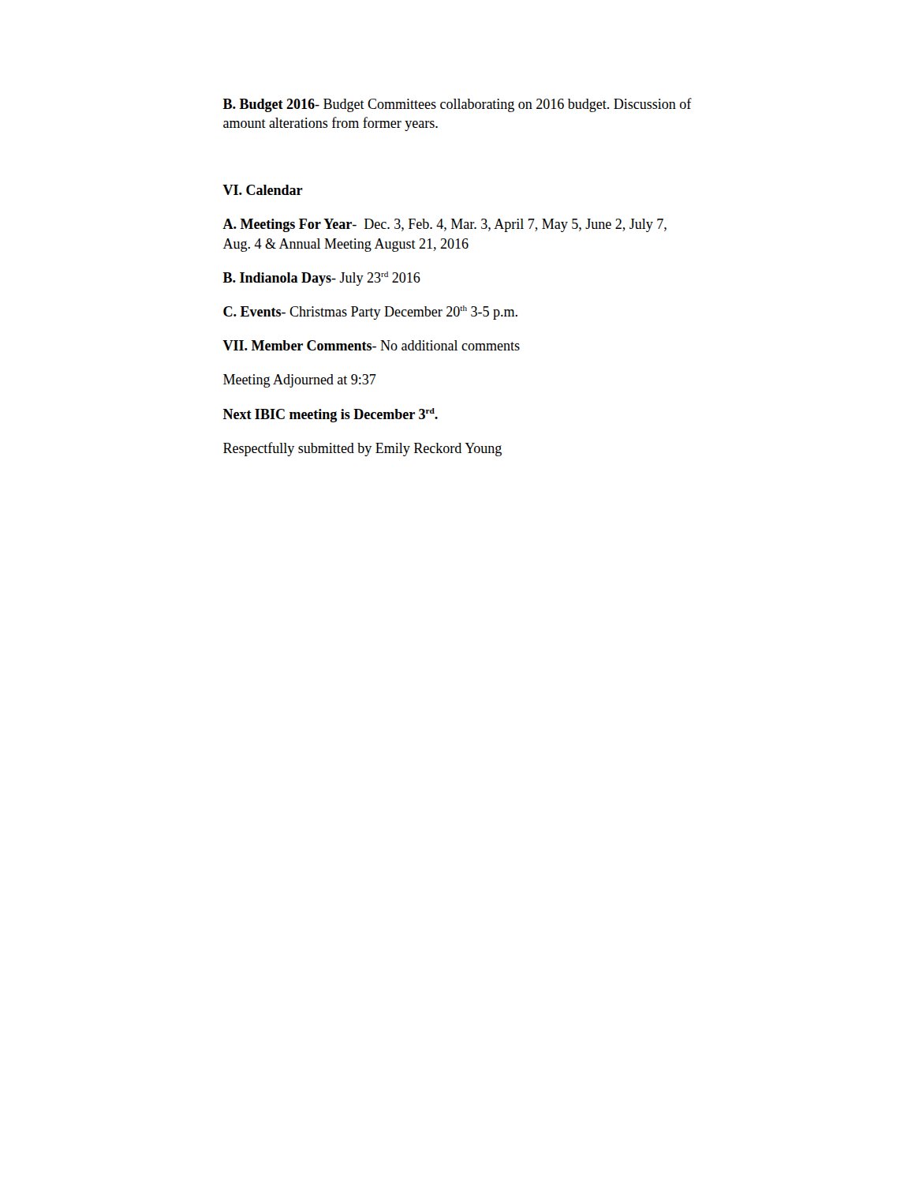B. Budget 2016- Budget Committees collaborating on 2016 budget. Discussion of amount alterations from former years.
VI. Calendar
A. Meetings For Year- Dec. 3, Feb. 4, Mar. 3, April 7, May 5, June 2, July 7, Aug. 4 & Annual Meeting August 21, 2016
B. Indianola Days- July 23rd 2016
C. Events- Christmas Party December 20th 3-5 p.m.
VII. Member Comments- No additional comments
Meeting Adjourned at 9:37
Next IBIC meeting is December 3rd.
Respectfully submitted by Emily Reckord Young